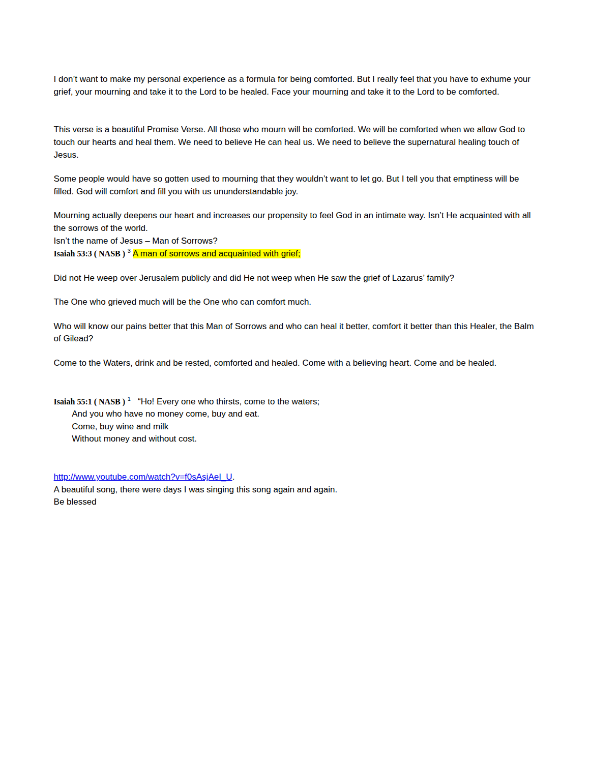I don’t want to make my personal experience as a formula for being comforted. But I really feel that you have to exhume your grief, your mourning and take it to the Lord to be healed. Face your mourning and take it to the Lord to be comforted.
This verse is a beautiful Promise Verse. All those who mourn will be comforted. We will be comforted when we allow God to touch our hearts and heal them. We need to believe He can heal us. We need to believe the supernatural healing touch of Jesus.
Some people would have so gotten used to mourning that they wouldn’t want to let go. But I tell you that emptiness will be filled. God will comfort and fill you with us ununderstandable joy.
Mourning actually deepens our heart and increases our propensity to feel God in an intimate way. Isn’t He acquainted with all the sorrows of the world.
Isn’t the name of Jesus – Man of Sorrows?
Isaiah 53:3 ( NASB ) 3 A man of sorrows and acquainted with grief;
Did not He weep over Jerusalem publicly and did He not weep when He saw the grief of Lazarus’ family?
The One who grieved much will be the One who can comfort much.
Who will know our pains better that this Man of Sorrows and who can heal it better, comfort it better than this Healer, the Balm of Gilead?
Come to the Waters, drink and be rested, comforted and healed. Come with a believing heart. Come and be healed.
Isaiah 55:1 ( NASB ) 1 “Ho! Every one who thirsts, come to the waters;
And you who have no money come, buy and eat.
Come, buy wine and milk
Without money and without cost.
http://www.youtube.com/watch?v=f0sAsjAeI_U.
A beautiful song, there were days I was singing this song again and again.
Be blessed